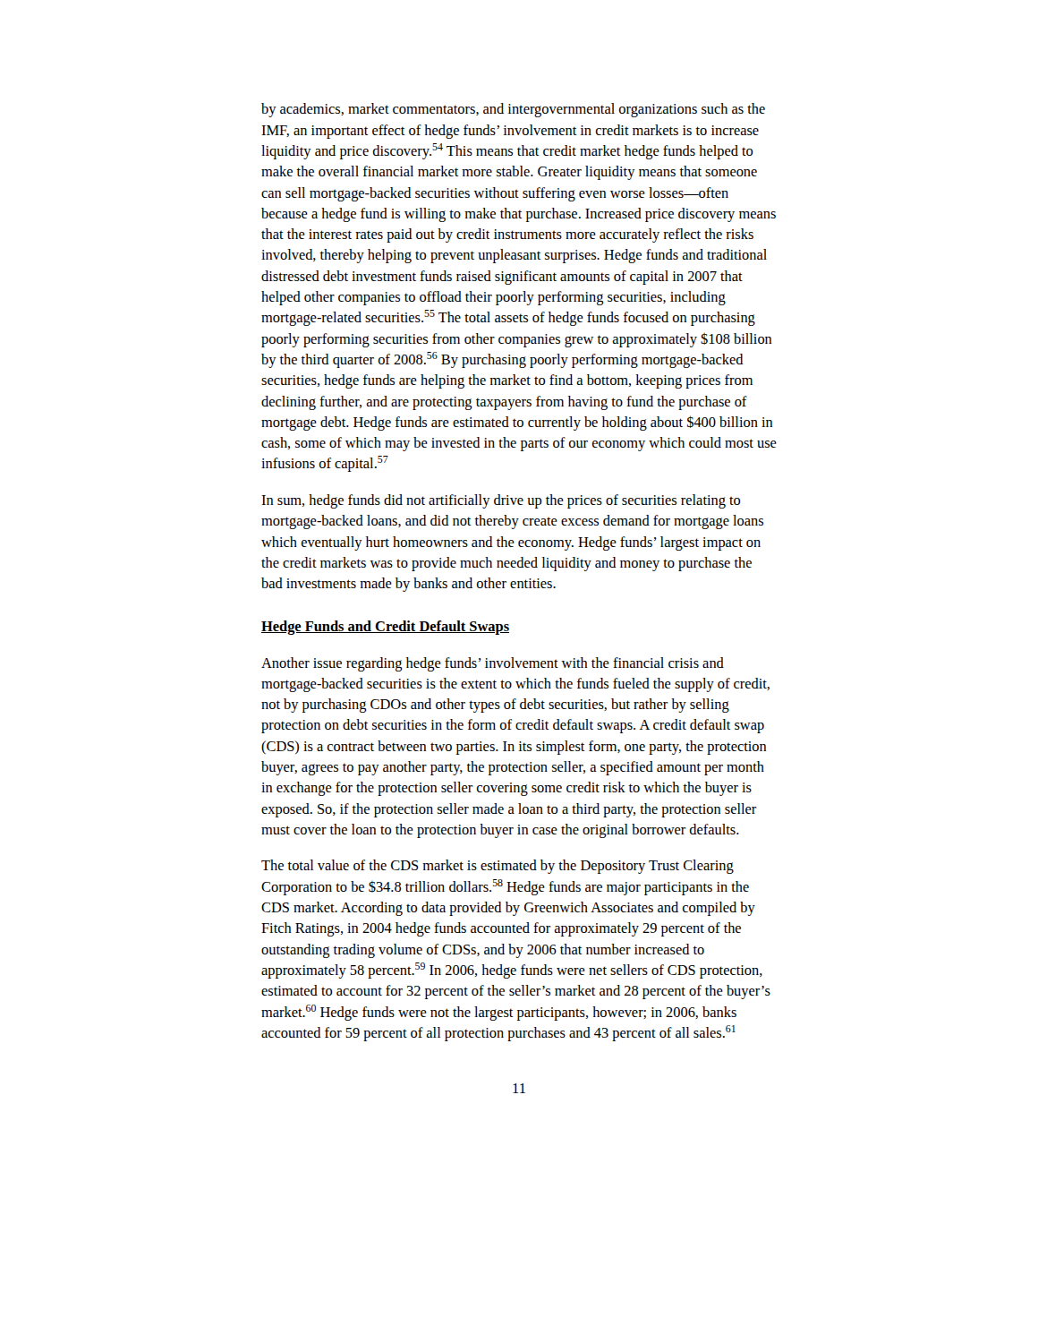by academics, market commentators, and intergovernmental organizations such as the IMF, an important effect of hedge funds’ involvement in credit markets is to increase liquidity and price discovery.54 This means that credit market hedge funds helped to make the overall financial market more stable. Greater liquidity means that someone can sell mortgage-backed securities without suffering even worse losses—often because a hedge fund is willing to make that purchase. Increased price discovery means that the interest rates paid out by credit instruments more accurately reflect the risks involved, thereby helping to prevent unpleasant surprises. Hedge funds and traditional distressed debt investment funds raised significant amounts of capital in 2007 that helped other companies to offload their poorly performing securities, including mortgage-related securities.55 The total assets of hedge funds focused on purchasing poorly performing securities from other companies grew to approximately $108 billion by the third quarter of 2008.56 By purchasing poorly performing mortgage-backed securities, hedge funds are helping the market to find a bottom, keeping prices from declining further, and are protecting taxpayers from having to fund the purchase of mortgage debt. Hedge funds are estimated to currently be holding about $400 billion in cash, some of which may be invested in the parts of our economy which could most use infusions of capital.57
In sum, hedge funds did not artificially drive up the prices of securities relating to mortgage-backed loans, and did not thereby create excess demand for mortgage loans which eventually hurt homeowners and the economy. Hedge funds’ largest impact on the credit markets was to provide much needed liquidity and money to purchase the bad investments made by banks and other entities.
Hedge Funds and Credit Default Swaps
Another issue regarding hedge funds’ involvement with the financial crisis and mortgage-backed securities is the extent to which the funds fueled the supply of credit, not by purchasing CDOs and other types of debt securities, but rather by selling protection on debt securities in the form of credit default swaps. A credit default swap (CDS) is a contract between two parties. In its simplest form, one party, the protection buyer, agrees to pay another party, the protection seller, a specified amount per month in exchange for the protection seller covering some credit risk to which the buyer is exposed. So, if the protection seller made a loan to a third party, the protection seller must cover the loan to the protection buyer in case the original borrower defaults.
The total value of the CDS market is estimated by the Depository Trust Clearing Corporation to be $34.8 trillion dollars.58 Hedge funds are major participants in the CDS market. According to data provided by Greenwich Associates and compiled by Fitch Ratings, in 2004 hedge funds accounted for approximately 29 percent of the outstanding trading volume of CDSs, and by 2006 that number increased to approximately 58 percent.59 In 2006, hedge funds were net sellers of CDS protection, estimated to account for 32 percent of the seller’s market and 28 percent of the buyer’s market.60 Hedge funds were not the largest participants, however; in 2006, banks accounted for 59 percent of all protection purchases and 43 percent of all sales.61
11